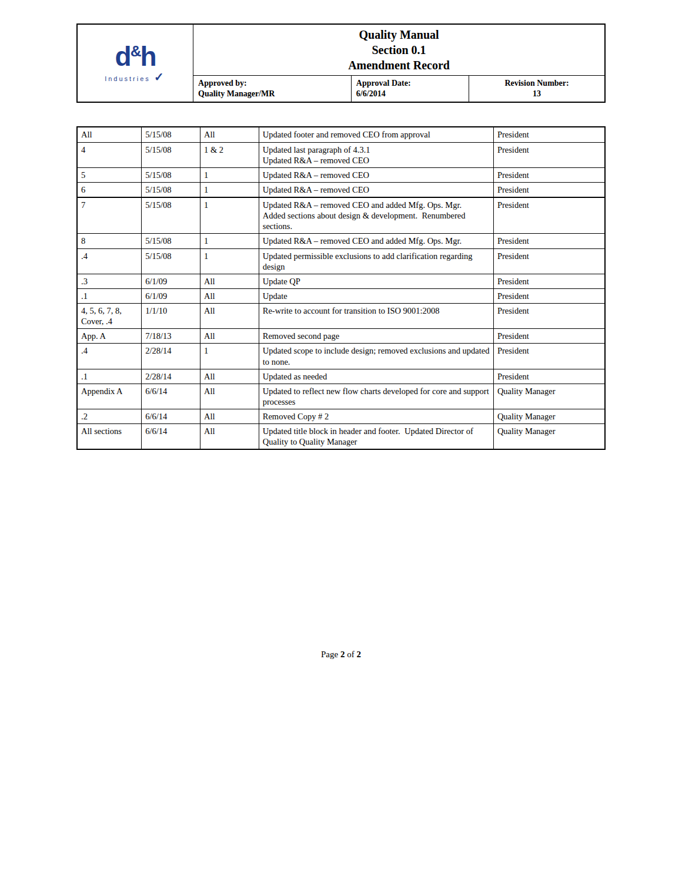| d & h Industries ✓ | Quality Manual Section 0.1 Amendment Record |
| Approved by: Quality Manager/MR | Approval Date: 6/6/2014 | Revision Number: 13 |
| All | 5/15/08 | All | Updated footer and removed CEO from approval | President |
| 4 | 5/15/08 | 1 & 2 | Updated last paragraph of 4.3.1 Updated R&A – removed CEO | President |
| 5 | 5/15/08 | 1 | Updated R&A – removed CEO | President |
| 6 | 5/15/08 | 1 | Updated R&A – removed CEO | President |
| 7 | 5/15/08 | 1 | Updated R&A – removed CEO and added Mfg. Ops. Mgr. Added sections about design & development. Renumbered sections. | President |
| 8 | 5/15/08 | 1 | Updated R&A – removed CEO and added Mfg. Ops. Mgr. | President |
| .4 | 5/15/08 | 1 | Updated permissible exclusions to add clarification regarding design | President |
| .3 | 6/1/09 | All | Update QP | President |
| .1 | 6/1/09 | All | Update | President |
| 4, 5, 6, 7, 8, Cover, .4 | 1/1/10 | All | Re-write to account for transition to ISO 9001:2008 | President |
| App. A | 7/18/13 | All | Removed second page | President |
| .4 | 2/28/14 | 1 | Updated scope to include design; removed exclusions and updated to none. | President |
| .1 | 2/28/14 | All | Updated as needed | President |
| Appendix A | 6/6/14 | All | Updated to reflect new flow charts developed for core and support processes | Quality Manager |
| .2 | 6/6/14 | All | Removed Copy # 2 | Quality Manager |
| All sections | 6/6/14 | All | Updated title block in header and footer. Updated Director of Quality to Quality Manager | Quality Manager |
Page 2 of 2